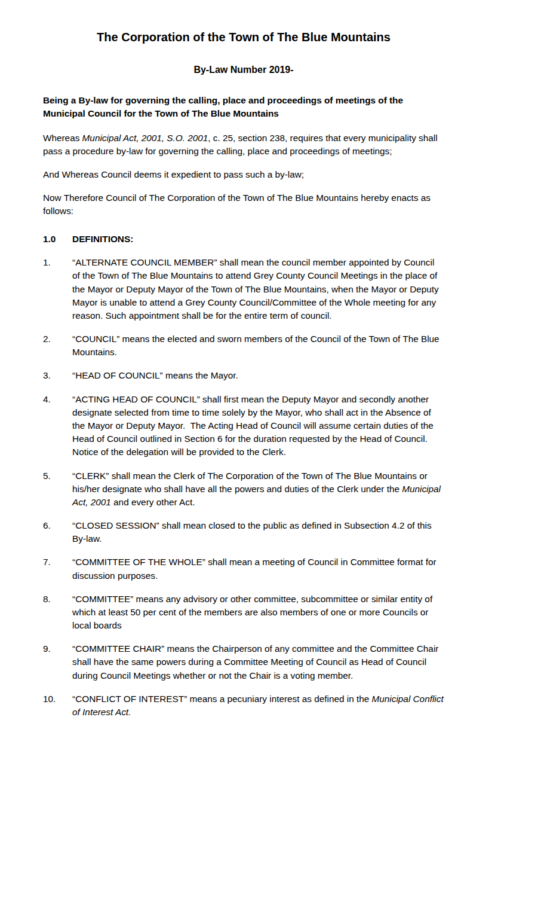The Corporation of the Town of The Blue Mountains
By-Law Number 2019-
Being a By-law for governing the calling, place and proceedings of meetings of the Municipal Council for the Town of The Blue Mountains
Whereas Municipal Act, 2001, S.O. 2001, c. 25, section 238, requires that every municipality shall pass a procedure by-law for governing the calling, place and proceedings of meetings;
And Whereas Council deems it expedient to pass such a by-law;
Now Therefore Council of The Corporation of the Town of The Blue Mountains hereby enacts as follows:
1.0 DEFINITIONS:
1.“ALTERNATE COUNCIL MEMBER” shall mean the council member appointed by Council of the Town of The Blue Mountains to attend Grey County Council Meetings in the place of the Mayor or Deputy Mayor of the Town of The Blue Mountains, when the Mayor or Deputy Mayor is unable to attend a Grey County Council/Committee of the Whole meeting for any reason. Such appointment shall be for the entire term of council.
2.“COUNCIL” means the elected and sworn members of the Council of the Town of The Blue Mountains.
3.“HEAD OF COUNCIL” means the Mayor.
4.“ACTING HEAD OF COUNCIL” shall first mean the Deputy Mayor and secondly another designate selected from time to time solely by the Mayor, who shall act in the Absence of the Mayor or Deputy Mayor. The Acting Head of Council will assume certain duties of the Head of Council outlined in Section 6 for the duration requested by the Head of Council. Notice of the delegation will be provided to the Clerk.
5.“CLERK” shall mean the Clerk of The Corporation of the Town of The Blue Mountains or his/her designate who shall have all the powers and duties of the Clerk under the Municipal Act, 2001 and every other Act.
6.“CLOSED SESSION” shall mean closed to the public as defined in Subsection 4.2 of this By-law.
7.“COMMITTEE OF THE WHOLE” shall mean a meeting of Council in Committee format for discussion purposes.
8.“COMMITTEE” means any advisory or other committee, subcommittee or similar entity of which at least 50 per cent of the members are also members of one or more Councils or local boards
9.“COMMITTEE CHAIR” means the Chairperson of any committee and the Committee Chair shall have the same powers during a Committee Meeting of Council as Head of Council during Council Meetings whether or not the Chair is a voting member.
10.“CONFLICT OF INTEREST” means a pecuniary interest as defined in the Municipal Conflict of Interest Act.